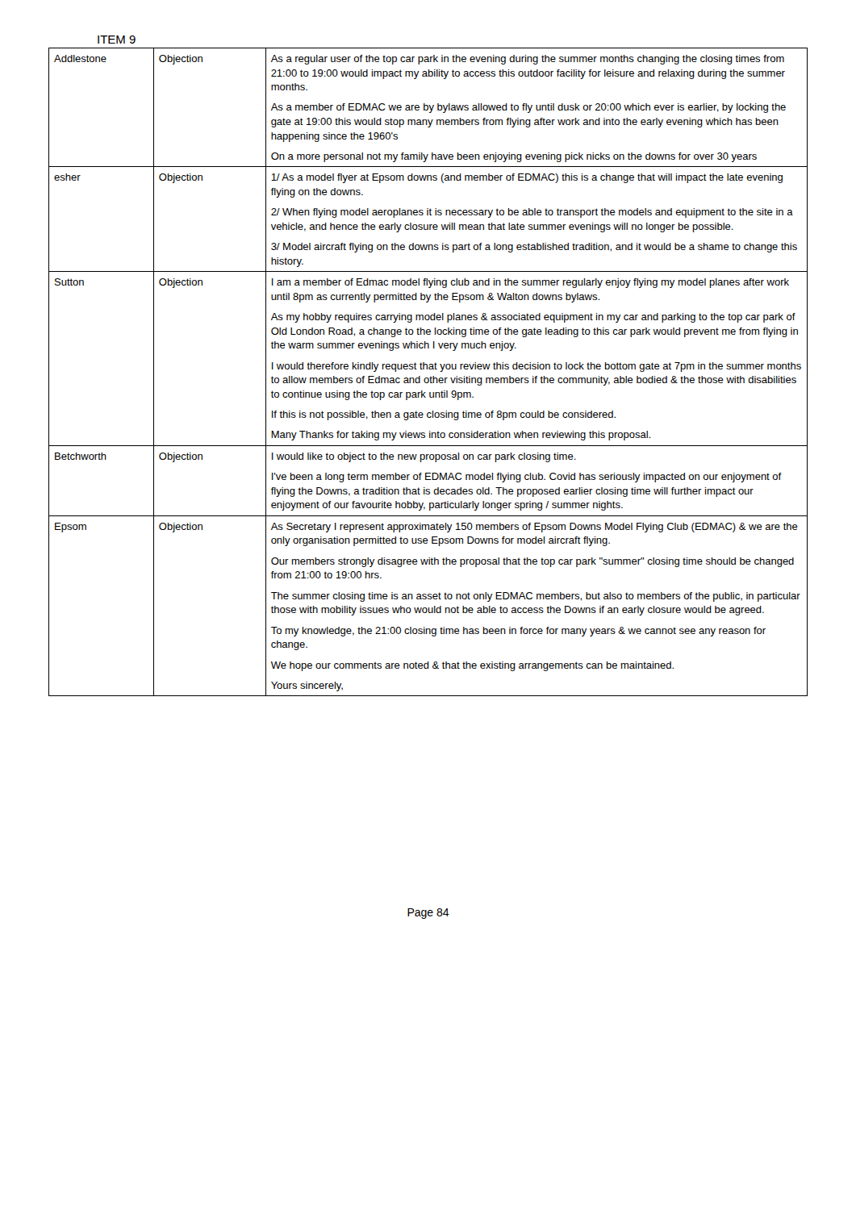ITEM 9
| Addlestone | Objection | As a regular user of the top car park in the evening during the summer months changing the closing times from 21:00 to 19:00 would impact my ability to access this outdoor facility for leisure and relaxing during the summer months. As a member of EDMAC we are by bylaws allowed to fly until dusk or 20:00 which ever is earlier, by locking the gate at 19:00 this would stop many members from flying after work and into the early evening which has been happening since the 1960's On a more personal not my family have been enjoying evening pick nicks on the downs for over 30 years |
| esher | Objection | 1/ As a model flyer at Epsom downs (and member of EDMAC) this is a change that will impact the late evening flying on the downs. 2/ When flying model aeroplanes it is necessary to be able to transport the models and equipment to the site in a vehicle, and hence the early closure will mean that late summer evenings will no longer be possible. 3/ Model aircraft flying on the downs is part of a long established tradition, and it would be a shame to change this history. |
| Sutton | Objection | I am a member of Edmac model flying club and in the summer regularly enjoy flying my model planes after work until 8pm as currently permitted by the Epsom & Walton downs bylaws. As my hobby requires carrying model planes & associated equipment in my car and parking to the top car park of Old London Road, a change to the locking time of the gate leading to this car park would prevent me from flying in the warm summer evenings which I very much enjoy. I would therefore kindly request that you review this decision to lock the bottom gate at 7pm in the summer months to allow members of Edmac and other visiting members if the community, able bodied & the those with disabilities to continue using the top car park until 9pm. If this is not possible, then a gate closing time of 8pm could be considered. Many Thanks for taking my views into consideration when reviewing this proposal. |
| Betchworth | Objection | I would like to object to the new proposal on car park closing time. I've been a long term member of EDMAC model flying club. Covid has seriously impacted on our enjoyment of flying the Downs, a tradition that is decades old. The proposed earlier closing time will further impact our enjoyment of our favourite hobby, particularly longer spring / summer nights. |
| Epsom | Objection | As Secretary I represent approximately 150 members of Epsom Downs Model Flying Club (EDMAC) & we are the only organisation permitted to use Epsom Downs for model aircraft flying. Our members strongly disagree with the proposal that the top car park "summer" closing time should be changed from 21:00 to 19:00 hrs. The summer closing time is an asset to not only EDMAC members, but also to members of the public, in particular those with mobility issues who would not be able to access the Downs if an early closure would be agreed. To my knowledge, the 21:00 closing time has been in force for many years & we cannot see any reason for change. We hope our comments are noted & that the existing arrangements can be maintained. Yours sincerely, |
Page 84